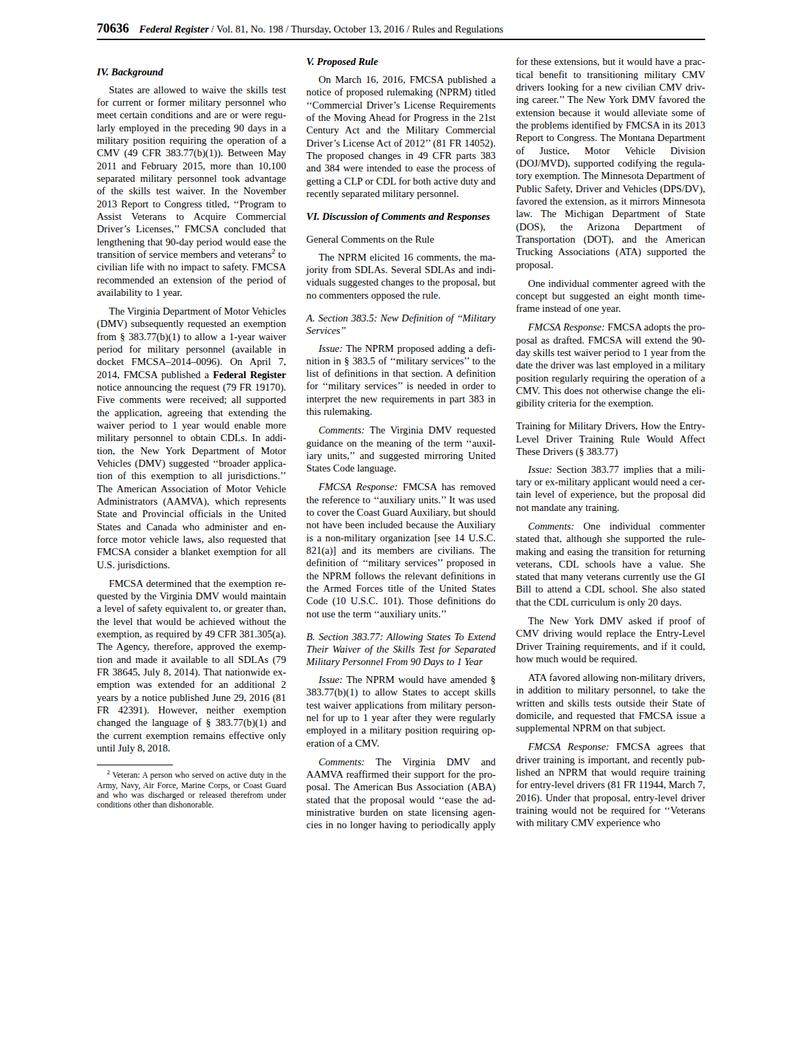70636 Federal Register / Vol. 81, No. 198 / Thursday, October 13, 2016 / Rules and Regulations
IV. Background
States are allowed to waive the skills test for current or former military personnel who meet certain conditions and are or were regularly employed in the preceding 90 days in a military position requiring the operation of a CMV (49 CFR 383.77(b)(1)). Between May 2011 and February 2015, more than 10,100 separated military personnel took advantage of the skills test waiver. In the November 2013 Report to Congress titled, ‘‘Program to Assist Veterans to Acquire Commercial Driver’s Licenses,’’ FMCSA concluded that lengthening that 90-day period would ease the transition of service members and veterans2 to civilian life with no impact to safety. FMCSA recommended an extension of the period of availability to 1 year.
The Virginia Department of Motor Vehicles (DMV) subsequently requested an exemption from § 383.77(b)(1) to allow a 1-year waiver period for military personnel (available in docket FMCSA–2014–0096). On April 7, 2014, FMCSA published a Federal Register notice announcing the request (79 FR 19170). Five comments were received; all supported the application, agreeing that extending the waiver period to 1 year would enable more military personnel to obtain CDLs. In addition, the New York Department of Motor Vehicles (DMV) suggested ‘‘broader application of this exemption to all jurisdictions.’’ The American Association of Motor Vehicle Administrators (AAMVA), which represents State and Provincial officials in the United States and Canada who administer and enforce motor vehicle laws, also requested that FMCSA consider a blanket exemption for all U.S. jurisdictions.
FMCSA determined that the exemption requested by the Virginia DMV would maintain a level of safety equivalent to, or greater than, the level that would be achieved without the exemption, as required by 49 CFR 381.305(a). The Agency, therefore, approved the exemption and made it available to all SDLAs (79 FR 38645, July 8, 2014). That nationwide exemption was extended for an additional 2 years by a notice published June 29, 2016 (81 FR 42391). However, neither exemption changed the language of § 383.77(b)(1) and the current exemption remains effective only until July 8, 2018.
2 Veteran: A person who served on active duty in the Army, Navy, Air Force, Marine Corps, or Coast Guard and who was discharged or released therefrom under conditions other than dishonorable.
V. Proposed Rule
On March 16, 2016, FMCSA published a notice of proposed rulemaking (NPRM) titled ‘‘Commercial Driver’s License Requirements of the Moving Ahead for Progress in the 21st Century Act and the Military Commercial Driver’s License Act of 2012’’ (81 FR 14052). The proposed changes in 49 CFR parts 383 and 384 were intended to ease the process of getting a CLP or CDL for both active duty and recently separated military personnel.
VI. Discussion of Comments and Responses
General Comments on the Rule
The NPRM elicited 16 comments, the majority from SDLAs. Several SDLAs and individuals suggested changes to the proposal, but no commenters opposed the rule.
A. Section 383.5: New Definition of ‘‘Military Services’’
Issue: The NPRM proposed adding a definition in § 383.5 of ‘‘military services’’ to the list of definitions in that section. A definition for ‘‘military services’’ is needed in order to interpret the new requirements in part 383 in this rulemaking.
Comments: The Virginia DMV requested guidance on the meaning of the term ‘‘auxiliary units,’’ and suggested mirroring United States Code language.
FMCSA Response: FMCSA has removed the reference to ‘‘auxiliary units.’’ It was used to cover the Coast Guard Auxiliary, but should not have been included because the Auxiliary is a non-military organization [see 14 U.S.C. 821(a)] and its members are civilians. The definition of ‘‘military services’’ proposed in the NPRM follows the relevant definitions in the Armed Forces title of the United States Code (10 U.S.C. 101). Those definitions do not use the term ‘‘auxiliary units.’’
B. Section 383.77: Allowing States To Extend Their Waiver of the Skills Test for Separated Military Personnel From 90 Days to 1 Year
Issue: The NPRM would have amended § 383.77(b)(1) to allow States to accept skills test waiver applications from military personnel for up to 1 year after they were regularly employed in a military position requiring operation of a CMV.
Comments: The Virginia DMV and AAMVA reaffirmed their support for the proposal. The American Bus Association (ABA) stated that the proposal would ‘‘ease the administrative burden on state licensing agencies in no longer having to periodically apply for these extensions, but it would have a practical benefit to transitioning military CMV drivers looking for a new civilian CMV driving career.’’ The New York DMV favored the extension because it would alleviate some of the problems identified by FMCSA in its 2013 Report to Congress. The Montana Department of Justice, Motor Vehicle Division (DOJ/MVD), supported codifying the regulatory exemption. The Minnesota Department of Public Safety, Driver and Vehicles (DPS/DV), favored the extension, as it mirrors Minnesota law. The Michigan Department of State (DOS), the Arizona Department of Transportation (DOT), and the American Trucking Associations (ATA) supported the proposal.
One individual commenter agreed with the concept but suggested an eight month timeframe instead of one year.
FMCSA Response: FMCSA adopts the proposal as drafted. FMCSA will extend the 90-day skills test waiver period to 1 year from the date the driver was last employed in a military position regularly requiring the operation of a CMV. This does not otherwise change the eligibility criteria for the exemption.
Training for Military Drivers, How the Entry-Level Driver Training Rule Would Affect These Drivers (§ 383.77)
Issue: Section 383.77 implies that a military or ex-military applicant would need a certain level of experience, but the proposal did not mandate any training.
Comments: One individual commenter stated that, although she supported the rulemaking and easing the transition for returning veterans, CDL schools have a value. She stated that many veterans currently use the GI Bill to attend a CDL school. She also stated that the CDL curriculum is only 20 days.
The New York DMV asked if proof of CMV driving would replace the Entry-Level Driver Training requirements, and if it could, how much would be required.
ATA favored allowing non-military drivers, in addition to military personnel, to take the written and skills tests outside their State of domicile, and requested that FMCSA issue a supplemental NPRM on that subject.
FMCSA Response: FMCSA agrees that driver training is important, and recently published an NPRM that would require training for entry-level drivers (81 FR 11944, March 7, 2016). Under that proposal, entry-level driver training would not be required for ‘‘Veterans with military CMV experience who